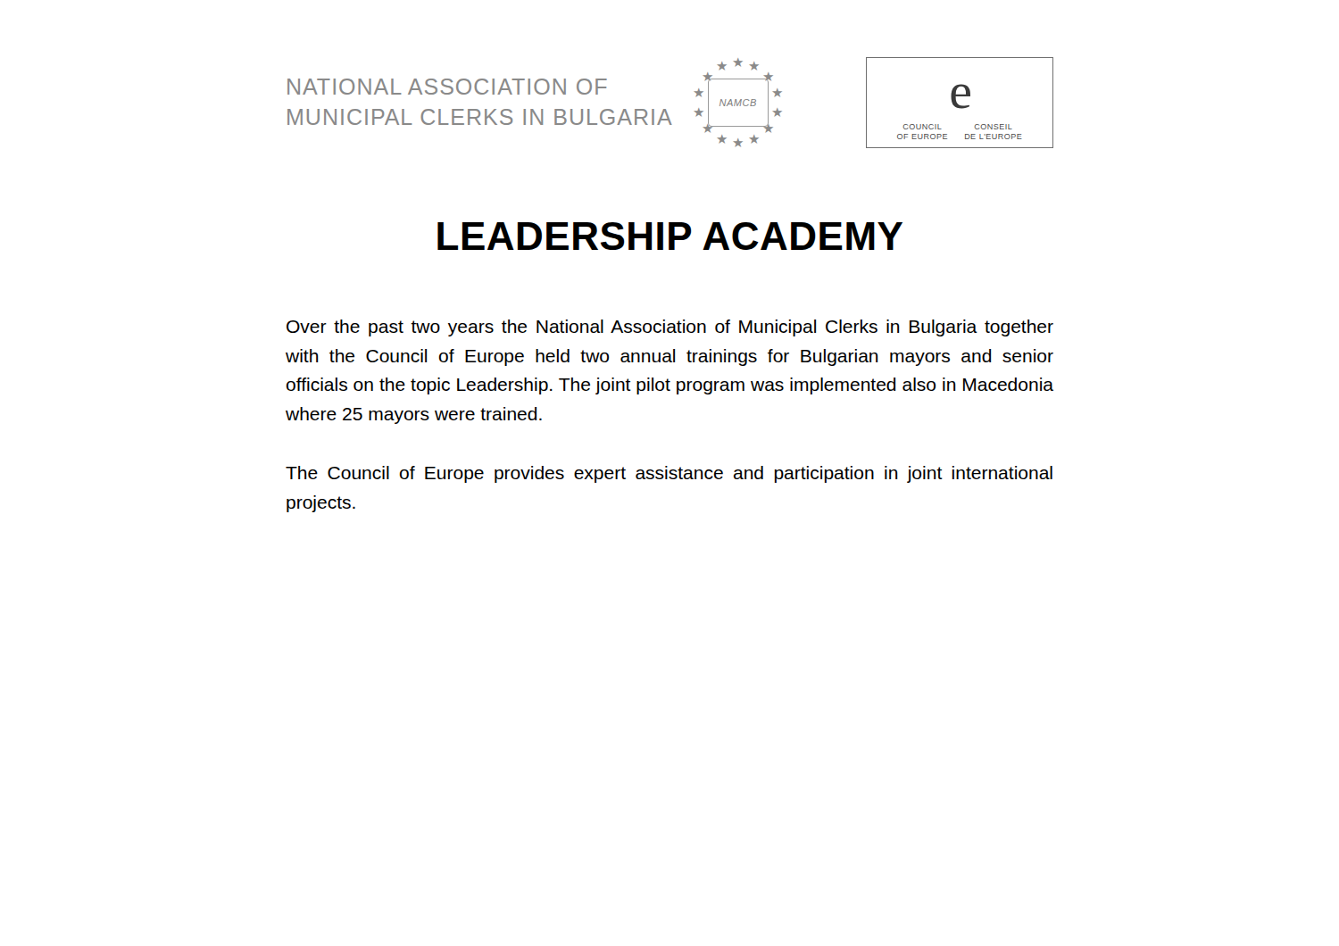NATIONAL ASSOCIATION OF
MUNICIPAL CLERKS IN BULGARIA
★ ★ ★ ★ ★ ★ ★ ★ ★ ★ ★ ★ ★ ★
NAMCB
e
COUNCIL
OF EUROPE
CONSEIL
DE L'EUROPE
LEADERSHIP ACADEMY
Over the past two years the National Association of Municipal Clerks in Bulgaria together with the Council of Europe held two annual trainings for Bulgarian mayors and senior officials on the topic Leadership. The joint pilot program was implemented also in Macedonia where 25 mayors were trained.
The Council of Europe provides expert assistance and participation in joint international projects.